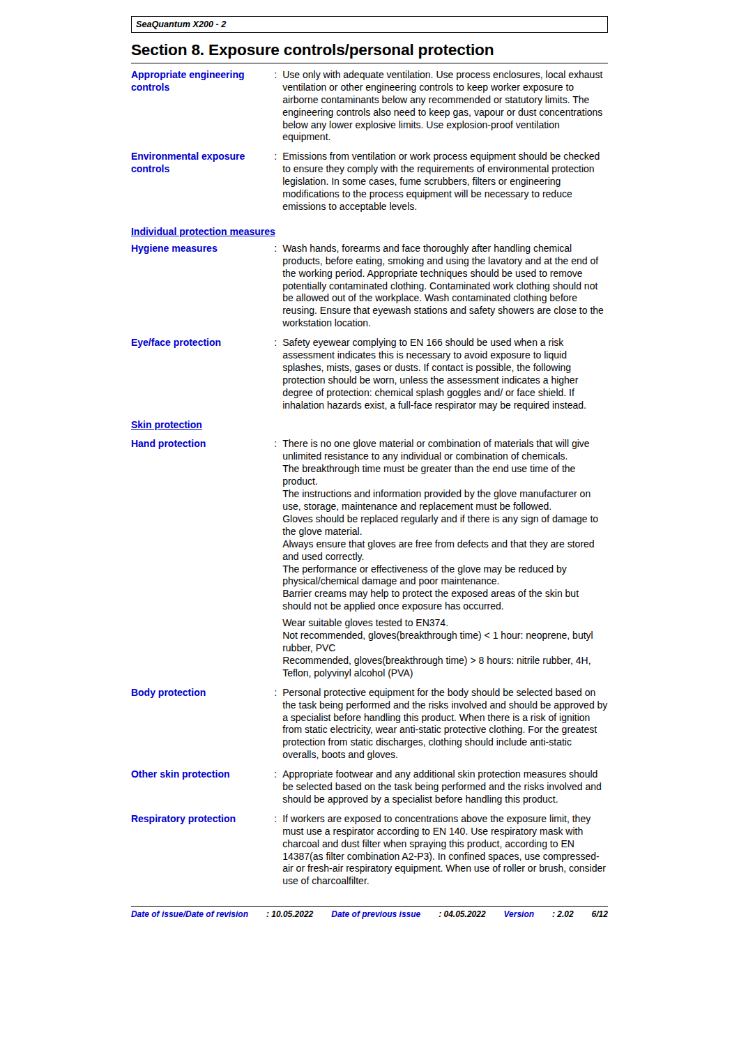SeaQuantum X200 - 2
Section 8. Exposure controls/personal protection
| Appropriate engineering controls | : | Use only with adequate ventilation. Use process enclosures, local exhaust ventilation or other engineering controls to keep worker exposure to airborne contaminants below any recommended or statutory limits. The engineering controls also need to keep gas, vapour or dust concentrations below any lower explosive limits. Use explosion-proof ventilation equipment. |
| Environmental exposure controls | : | Emissions from ventilation or work process equipment should be checked to ensure they comply with the requirements of environmental protection legislation. In some cases, fume scrubbers, filters or engineering modifications to the process equipment will be necessary to reduce emissions to acceptable levels. |
Individual protection measures
| Hygiene measures | : | Wash hands, forearms and face thoroughly after handling chemical products, before eating, smoking and using the lavatory and at the end of the working period. Appropriate techniques should be used to remove potentially contaminated clothing. Contaminated work clothing should not be allowed out of the workplace. Wash contaminated clothing before reusing. Ensure that eyewash stations and safety showers are close to the workstation location. |
| Eye/face protection | : | Safety eyewear complying to EN 166 should be used when a risk assessment indicates this is necessary to avoid exposure to liquid splashes, mists, gases or dusts. If contact is possible, the following protection should be worn, unless the assessment indicates a higher degree of protection: chemical splash goggles and/ or face shield. If inhalation hazards exist, a full-face respirator may be required instead. |
| Skin protection | | |
| Hand protection | : | There is no one glove material or combination of materials that will give unlimited resistance to any individual or combination of chemicals. The breakthrough time must be greater than the end use time of the product. The instructions and information provided by the glove manufacturer on use, storage, maintenance and replacement must be followed. Gloves should be replaced regularly and if there is any sign of damage to the glove material. Always ensure that gloves are free from defects and that they are stored and used correctly. The performance or effectiveness of the glove may be reduced by physical/chemical damage and poor maintenance. Barrier creams may help to protect the exposed areas of the skin but should not be applied once exposure has occurred. Wear suitable gloves tested to EN374. Not recommended, gloves(breakthrough time) < 1 hour: neoprene, butyl rubber, PVC Recommended, gloves(breakthrough time) > 8 hours: nitrile rubber, 4H, Teflon, polyvinyl alcohol (PVA) |
| Body protection | : | Personal protective equipment for the body should be selected based on the task being performed and the risks involved and should be approved by a specialist before handling this product. When there is a risk of ignition from static electricity, wear anti-static protective clothing. For the greatest protection from static discharges, clothing should include anti-static overalls, boots and gloves. |
| Other skin protection | : | Appropriate footwear and any additional skin protection measures should be selected based on the task being performed and the risks involved and should be approved by a specialist before handling this product. |
| Respiratory protection | : | If workers are exposed to concentrations above the exposure limit, they must use a respirator according to EN 140. Use respiratory mask with charcoal and dust filter when spraying this product, according to EN 14387(as filter combination A2-P3). In confined spaces, use compressed-air or fresh-air respiratory equipment. When use of roller or brush, consider use of charcoalfilter. |
Date of issue/Date of revision : 10.05.2022 Date of previous issue : 04.05.2022 Version : 2.02 6/12